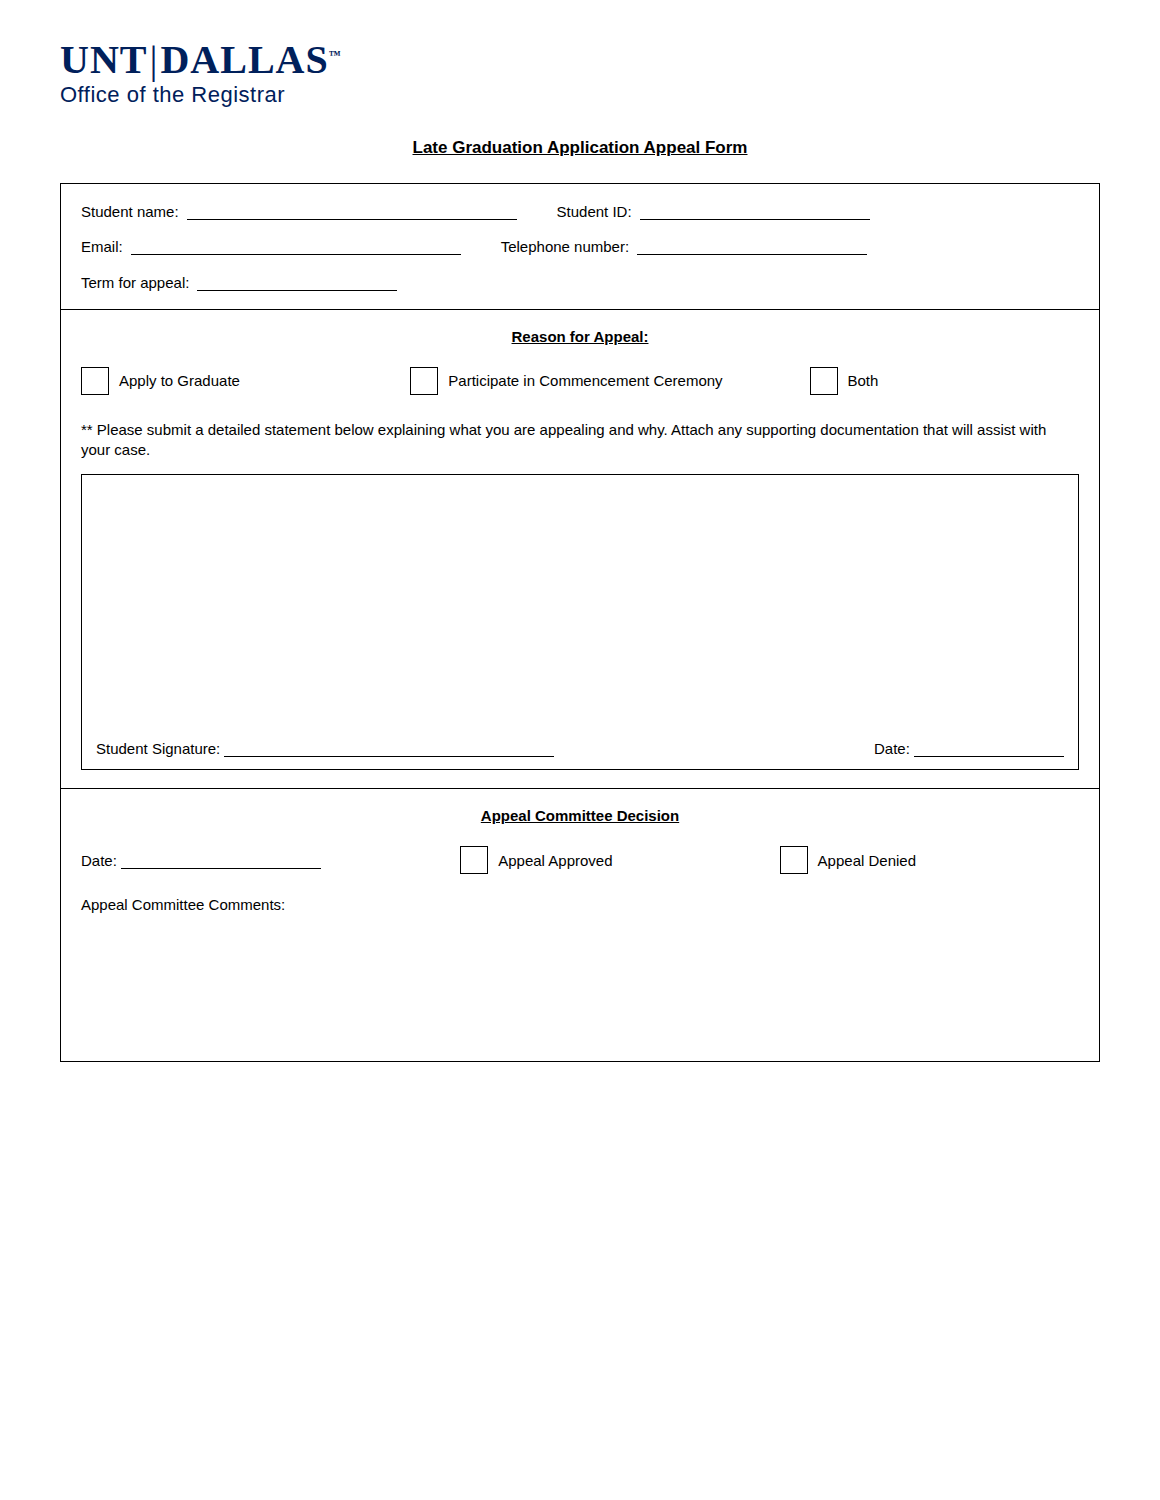UNT|DALLAS™
Office of the Registrar
Late Graduation Application Appeal Form
| Student name: Student ID: Email: Telephone number: Term for appeal: |
| Reason for Appeal: Apply to Graduate Participate in Commencement Ceremony Both ** Please submit a detailed statement below explaining what you are appealing and why. Attach any supporting documentation that will assist with your case. Student Signature: Date: |
| Appeal Committee Decision Date: Appeal Approved Appeal Denied Appeal Committee Comments: |